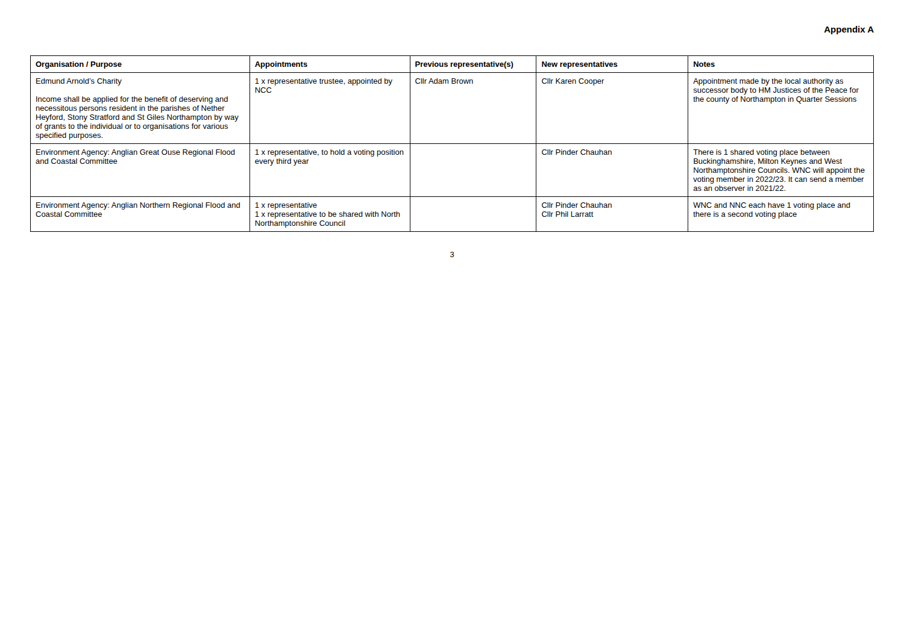Appendix A
| Organisation / Purpose | Appointments | Previous representative(s) | New representatives | Notes |
| --- | --- | --- | --- | --- |
| Edmund Arnold’s Charity Income shall be applied for the benefit of deserving and necessitous persons resident in the parishes of Nether Heyford, Stony Stratford and St Giles Northampton by way of grants to the individual or to organisations for various specified purposes. | 1 x representative trustee, appointed by NCC | Cllr Adam Brown | Cllr Karen Cooper | Appointment made by the local authority as successor body to HM Justices of the Peace for the county of Northampton in Quarter Sessions |
| Environment Agency: Anglian Great Ouse Regional Flood and Coastal Committee | 1 x representative, to hold a voting position every third year | | Cllr Pinder Chauhan | There is 1 shared voting place between Buckinghamshire, Milton Keynes and West Northamptonshire Councils. WNC will appoint the voting member in 2022/23. It can send a member as an observer in 2021/22. |
| Environment Agency: Anglian Northern Regional Flood and Coastal Committee | 1 x representative 1 x representative to be shared with North Northamptonshire Council | | Cllr Pinder Chauhan Cllr Phil Larratt | WNC and NNC each have 1 voting place and there is a second voting place |
3